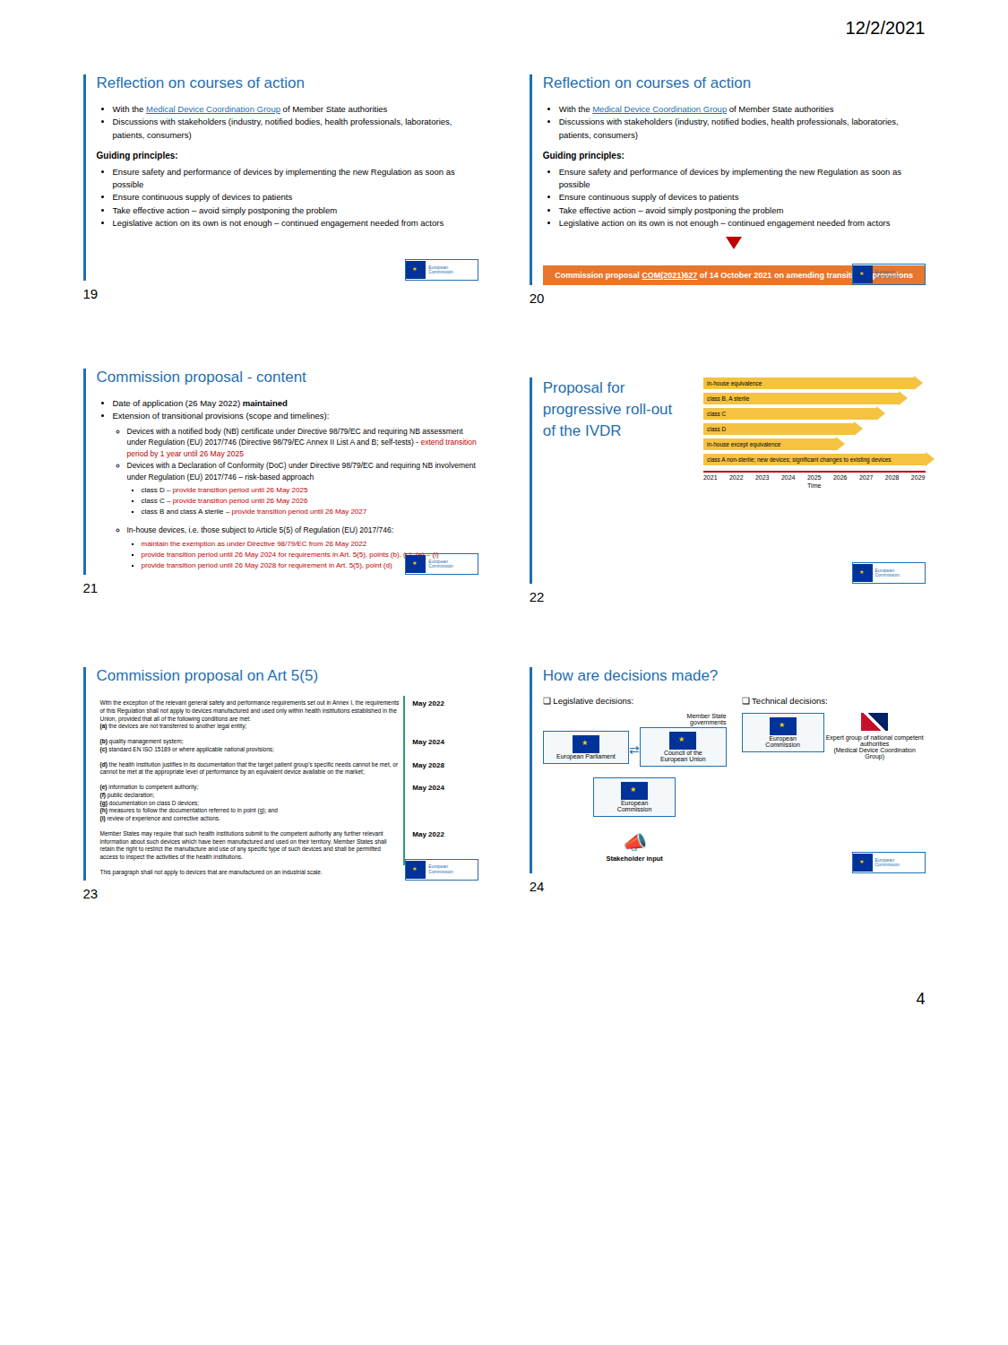12/2/2021
Reflection on courses of action
With the Medical Device Coordination Group of Member State authorities
Discussions with stakeholders (industry, notified bodies, health professionals, laboratories, patients, consumers)
Guiding principles:
Ensure safety and performance of devices by implementing the new Regulation as soon as possible
Ensure continuous supply of devices to patients
Take effective action – avoid simply postponing the problem
Legislative action on its own is not enough – continued engagement needed from actors
European
Commission
19
Reflection on courses of action
With the Medical Device Coordination Group of Member State authorities
Discussions with stakeholders (industry, notified bodies, health professionals, laboratories, patients, consumers)
Guiding principles:
Ensure safety and performance of devices by implementing the new Regulation as soon as possible
Ensure continuous supply of devices to patients
Take effective action – avoid simply postponing the problem
Legislative action on its own is not enough – continued engagement needed from actors
Commission proposal COM(2021)627 of 14 October 2021 on amending transitional provisions
European
Commission
20
Commission proposal - content
Date of application (26 May 2022) maintained
Extension of transitional provisions (scope and timelines):
Devices with a notified body (NB) certificate under Directive 98/79/EC and requiring NB assessment under Regulation (EU) 2017/746 (Directive 98/79/EC Annex II List A and B; self-tests) - extend transition period by 1 year until 26 May 2025
Devices with a Declaration of Conformity (DoC) under Directive 98/79/EC and requiring NB involvement under Regulation (EU) 2017/746 – risk-based approach
class D – provide transition period until 26 May 2025
class C – provide transition period until 26 May 2026
class B and class A sterile – provide transition period until 26 May 2027
In-house devices, i.e. those subject to Article 5(5) of Regulation (EU) 2017/746:
maintain the exemption as under Directive 98/79/EC from 26 May 2022
provide transition period until 26 May 2024 for requirements in Art. 5(5), points (b), (c), (e) – (i)
provide transition period until 26 May 2028 for requirement in Art. 5(5), point (d)
European
Commission
21
Proposal for
progressive roll-out
of the IVDR
in-house equivalence
class B, A sterile
class C
class D
in-house except equivalence
class A non-sterile; new devices; significant changes to existing devices
202120222023202420252026202720282029
Time
European
Commission
22
Commission proposal on Art 5(5)
| With the exception of the relevant general safety and performance requirements set out in Annex I, the requirements of this Regulation shall not apply to devices manufactured and used only within health institutions established in the Union, provided that all of the following conditions are met: (a) the devices are not transferred to another legal entity; | May 2022 |
| (b) quality management system; (c) standard EN ISO 15189 or where applicable national provisions; | May 2024 |
| (d) the health institution justifies in its documentation that the target patient group's specific needs cannot be met, or cannot be met at the appropriate level of performance by an equivalent device available on the market; | May 2028 |
| (e) information to competent authority; (f) public declaration; (g) documentation on class D devices; (h) measures to follow the documentation referred to in point (g); and (i) review of experience and corrective actions. | May 2024 |
| Member States may require that such health institutions submit to the competent authority any further relevant information about such devices which have been manufactured and used on their territory. Member States shall retain the right to restrict the manufacture and use of any specific type of such devices and shall be permitted access to inspect the activities of the health institutions. | May 2022 |
| This paragraph shall not apply to devices that are manufactured on an industrial scale. | |
European
Commission
23
How are decisions made?
Legislative decisions:
Member State
governments
European Parliament
⇄
Council of the
European Union
European
Commission
📣
Stakeholder input
Technical decisions:
European
Commission
Expert group of national competent authorities
(Medical Device Coordination Group)
European
Commission
24
4